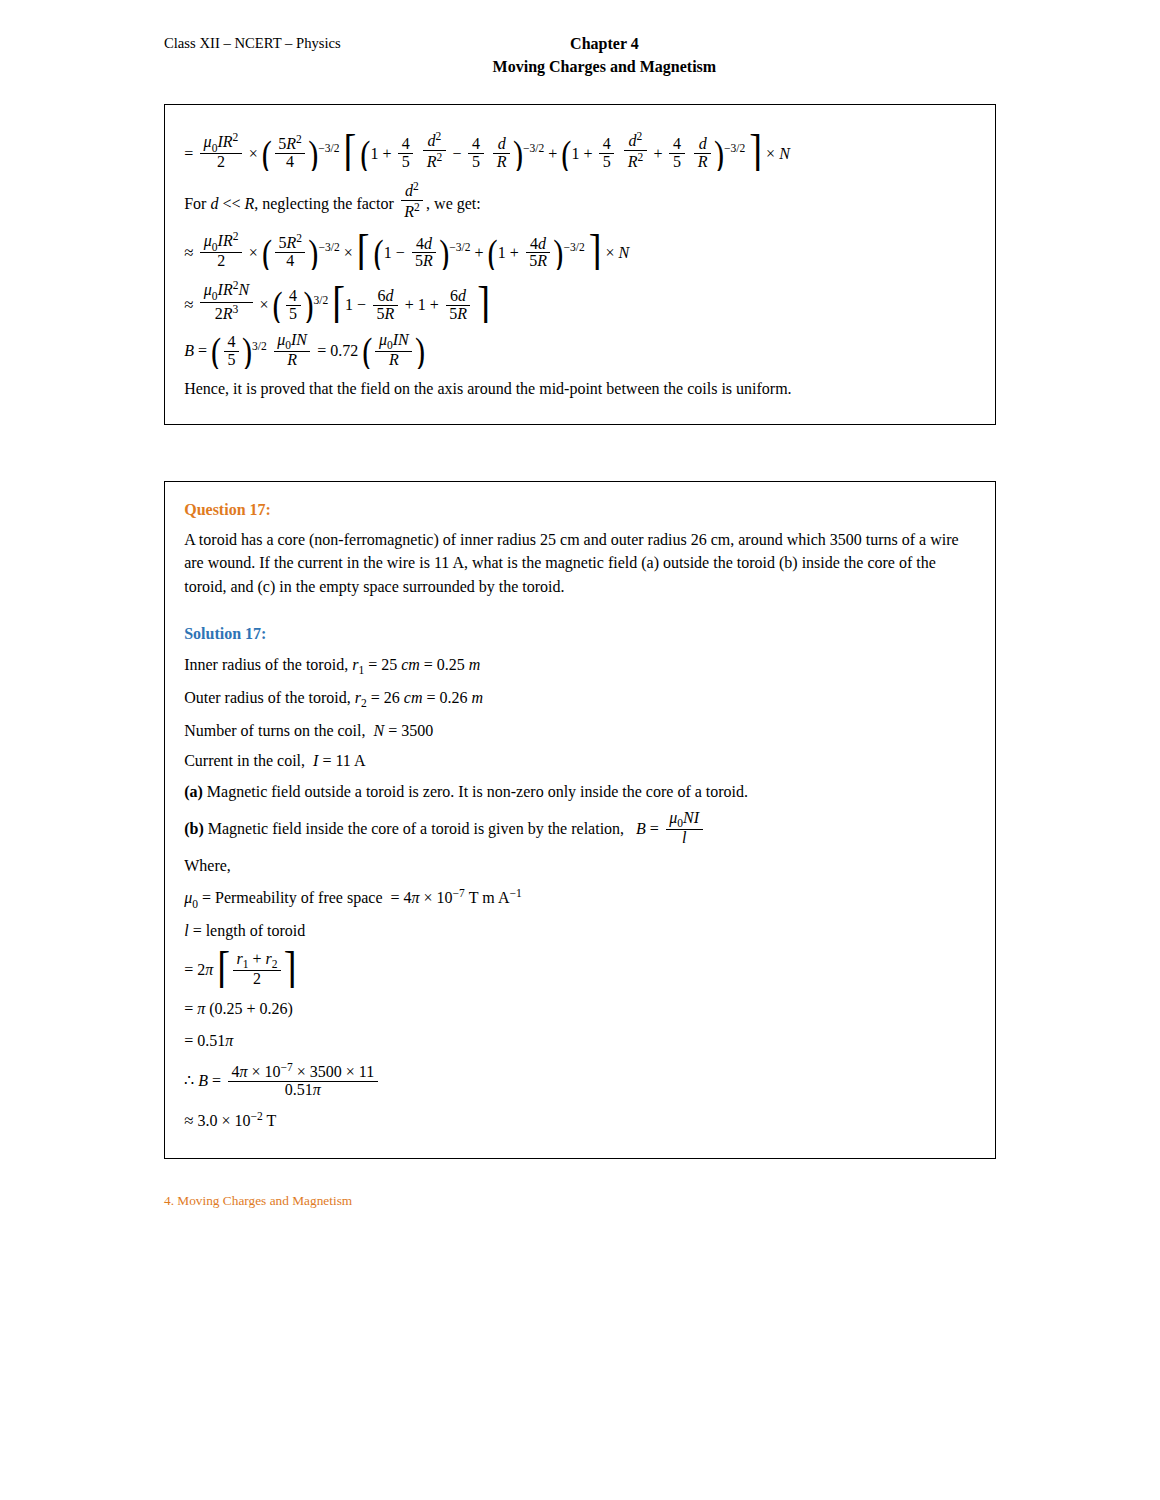Class XII – NCERT – Physics
Chapter 4 Moving Charges and Magnetism
= μ 0 IR 22 × (5R 24)−3/2 [ (1 + 45 d 2 R 2 − 45 dR)−3/2 + (1 + 45 d 2 R 2 + 45 dR)−3/2 ] × N
For d << R, neglecting the factor d 2 R 2, we get:
≈ μ 0 IR 22 × (5R 24)−3/2 × [ (1 − 4d 5R)−3/2 + (1 + 4d 5R)−3/2 ] × N
≈ μ 0 IR 2 N 2R 3 × (45) 3/2 [1 − 6d 5R + 1 + 6d 5R ]
B = (45) 3/2 μ 0 IN R = 0.72 (μ 0 IN R)
Hence, it is proved that the field on the axis around the mid-point between the coils is uniform.
Question 17:
A toroid has a core (non-ferromagnetic) of inner radius 25 cm and outer radius 26 cm, around which 3500 turns of a wire are wound. If the current in the wire is 11 A, what is the magnetic field (a) outside the toroid (b) inside the core of the toroid, and (c) in the empty space surrounded by the toroid.
Solution 17:
Inner radius of the toroid, r 1 = 25 cm = 0.25 m
Outer radius of the toroid, r 2 = 26 cm = 0.26 m
Number of turns on the coil, N = 3500
Current in the coil, I = 11 A
(a) Magnetic field outside a toroid is zero. It is non-zero only inside the core of a toroid.
(b) Magnetic field inside the core of a toroid is given by the relation, B = μ 0 NI l
Where,
μ 0 = Permeability of free space = 4π × 10−7 T m A−1
l = length of toroid
= 2π [r 1 + r 22]
= π (0.25 + 0.26)
= 0.51π
∴ B = 4π × 10−7 × 3500 × 110.51π
≈ 3.0 × 10−2 T
4. Moving Charges and Magnetism